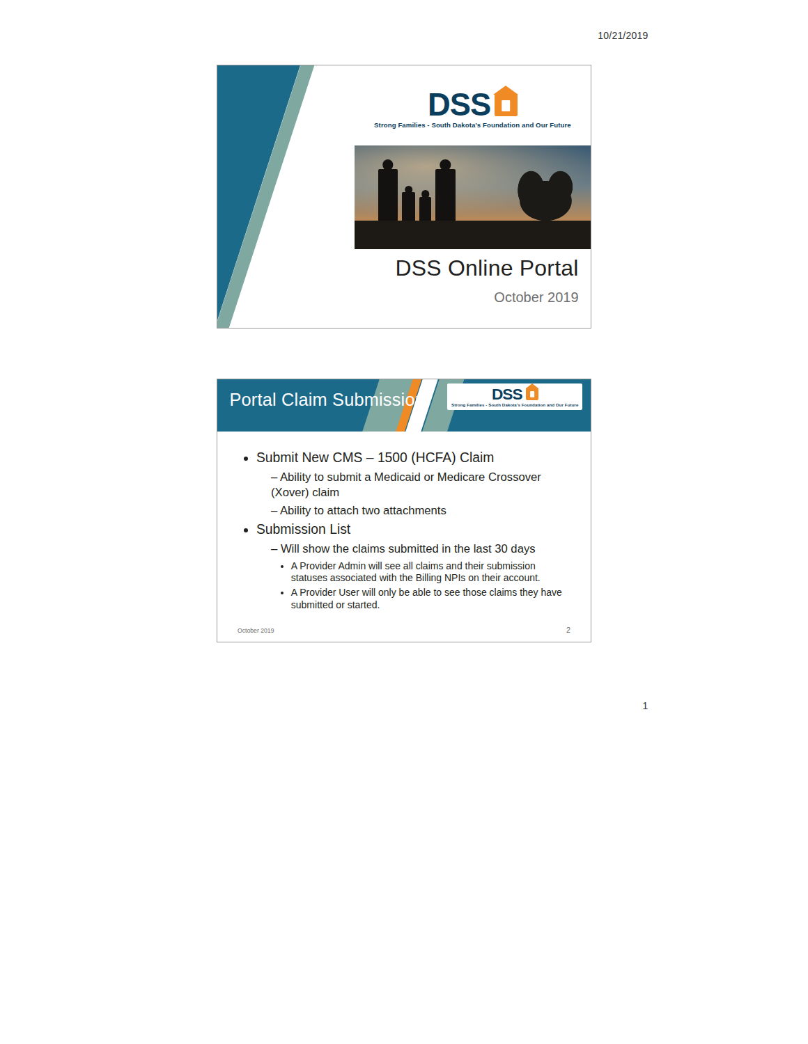10/21/2019
DSS
Strong Families - South Dakota's Foundation and Our Future
DSS Online Portal
October 2019
Portal Claim Submission
DSS
Strong Families - South Dakota's Foundation and Our Future
Submit New CMS – 1500 (HCFA) Claim
Ability to submit a Medicaid or Medicare Crossover (Xover) claim
Ability to attach two attachments
Submission List
Will show the claims submitted in the last 30 days
A Provider Admin will see all claims and their submission statuses associated with the Billing NPIs on their account.
A Provider User will only be able to see those claims they have submitted or started.
October 2019 2
1